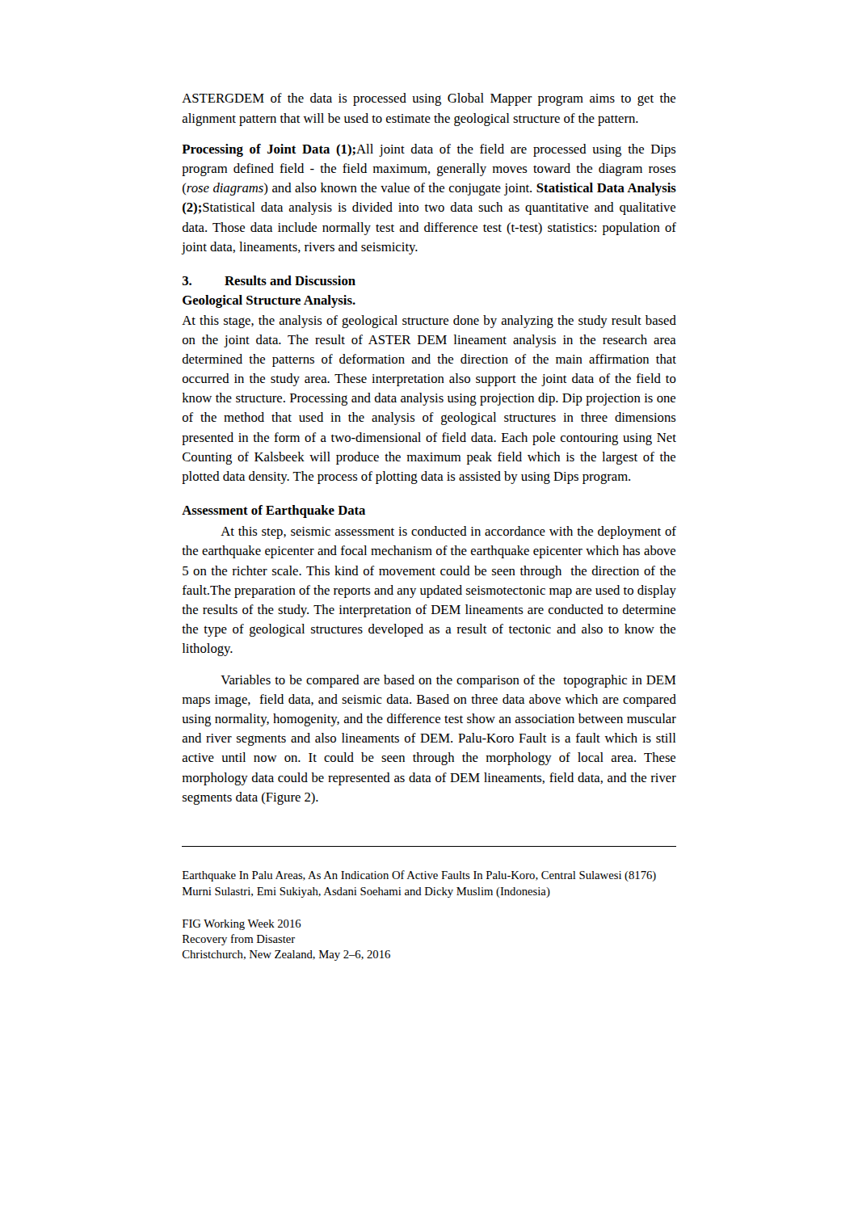ASTERGDEM of the data is processed using Global Mapper program aims to get the alignment pattern that will be used to estimate the geological structure of the pattern.
Processing of Joint Data (1); All joint data of the field are processed using the Dips program defined field - the field maximum, generally moves toward the diagram roses (rose diagrams) and also known the value of the conjugate joint. Statistical Data Analysis (2); Statistical data analysis is divided into two data such as quantitative and qualitative data. Those data include normally test and difference test (t-test) statistics: population of joint data, lineaments, rivers and seismicity.
3. Results and Discussion
Geological Structure Analysis.
At this stage, the analysis of geological structure done by analyzing the study result based on the joint data. The result of ASTER DEM lineament analysis in the research area determined the patterns of deformation and the direction of the main affirmation that occurred in the study area. These interpretation also support the joint data of the field to know the structure. Processing and data analysis using projection dip. Dip projection is one of the method that used in the analysis of geological structures in three dimensions presented in the form of a two-dimensional of field data. Each pole contouring using Net Counting of Kalsbeek will produce the maximum peak field which is the largest of the plotted data density. The process of plotting data is assisted by using Dips program.
Assessment of Earthquake Data
At this step, seismic assessment is conducted in accordance with the deployment of the earthquake epicenter and focal mechanism of the earthquake epicenter which has above 5 on the richter scale. This kind of movement could be seen through the direction of the fault.The preparation of the reports and any updated seismotectonic map are used to display the results of the study. The interpretation of DEM lineaments are conducted to determine the type of geological structures developed as a result of tectonic and also to know the lithology.
Variables to be compared are based on the comparison of the topographic in DEM maps image, field data, and seismic data. Based on three data above which are compared using normality, homogenity, and the difference test show an association between muscular and river segments and also lineaments of DEM. Palu-Koro Fault is a fault which is still active until now on. It could be seen through the morphology of local area. These morphology data could be represented as data of DEM lineaments, field data, and the river segments data (Figure 2).
Earthquake In Palu Areas, As An Indication Of Active Faults In Palu-Koro, Central Sulawesi (8176)
Murni Sulastri, Emi Sukiyah, Asdani Soehami and Dicky Muslim (Indonesia)
FIG Working Week 2016
Recovery from Disaster
Christchurch, New Zealand, May 2–6, 2016